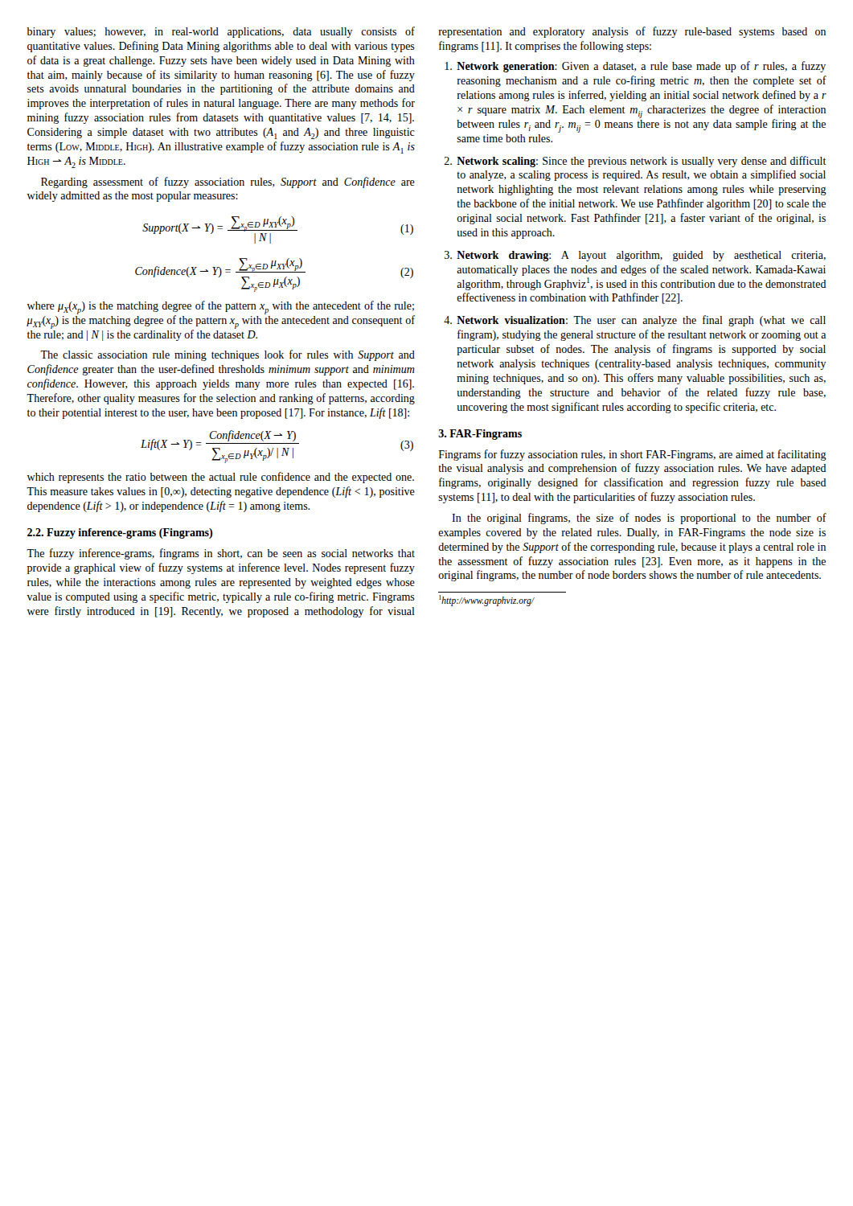binary values; however, in real-world applications, data usually consists of quantitative values. Defining Data Mining algorithms able to deal with various types of data is a great challenge. Fuzzy sets have been widely used in Data Mining with that aim, mainly because of its similarity to human reasoning [6]. The use of fuzzy sets avoids unnatural boundaries in the partitioning of the attribute domains and improves the interpretation of rules in natural language. There are many methods for mining fuzzy association rules from datasets with quantitative values [7, 14, 15]. Considering a simple dataset with two attributes (A1 and A2) and three linguistic terms (Low, Middle, High). An illustrative example of fuzzy association rule is A1 is High ⇀ A2 is Middle.
Regarding assessment of fuzzy association rules, Support and Confidence are widely admitted as the most popular measures:
Support(X ⇀ Y) = ∑xp∈D μXY(xp) | N | (1) Confidence(X ⇀ Y) = ∑xp∈D μXY(xp) ∑xp∈D μX(xp) (2)
where μX(xp) is the matching degree of the pattern xp with the antecedent of the rule; μXY(xp) is the matching degree of the pattern xp with the antecedent and consequent of the rule; and | N | is the cardinality of the dataset D.
The classic association rule mining techniques look for rules with Support and Confidence greater than the user-defined thresholds minimum support and minimum confidence. However, this approach yields many more rules than expected [16]. Therefore, other quality measures for the selection and ranking of patterns, according to their potential interest to the user, have been proposed [17]. For instance, Lift [18]:
Lift(X ⇀ Y) = Confidence(X ⇀ Y) ∑xp∈D μY(xp)/ | N | (3)
which represents the ratio between the actual rule confidence and the expected one. This measure takes values in [0,∞), detecting negative dependence (Lift < 1), positive dependence (Lift > 1), or independence (Lift = 1) among items.
2.2. Fuzzy inference-grams (Fingrams)
The fuzzy inference-grams, fingrams in short, can be seen as social networks that provide a graphical view of fuzzy systems at inference level. Nodes represent fuzzy rules, while the interactions among rules are represented by weighted edges whose value is computed using a specific metric, typically a rule co-firing metric. Fingrams were firstly introduced in [19]. Recently, we proposed a methodology for visual representation and exploratory analysis of fuzzy rule-based systems based on fingrams [11]. It comprises the following steps:
Network generation: Given a dataset, a rule base made up of r rules, a fuzzy reasoning mechanism and a rule co-firing metric m, then the complete set of relations among rules is inferred, yielding an initial social network defined by a r × r square matrix M. Each element mij characterizes the degree of interaction between rules ri and rj. mij = 0 means there is not any data sample firing at the same time both rules.
Network scaling: Since the previous network is usually very dense and difficult to analyze, a scaling process is required. As result, we obtain a simplified social network highlighting the most relevant relations among rules while preserving the backbone of the initial network. We use Pathfinder algorithm [20] to scale the original social network. Fast Pathfinder [21], a faster variant of the original, is used in this approach.
Network drawing: A layout algorithm, guided by aesthetical criteria, automatically places the nodes and edges of the scaled network. Kamada-Kawai algorithm, through Graphviz1, is used in this contribution due to the demonstrated effectiveness in combination with Pathfinder [22].
Network visualization: The user can analyze the final graph (what we call fingram), studying the general structure of the resultant network or zooming out a particular subset of nodes. The analysis of fingrams is supported by social network analysis techniques (centrality-based analysis techniques, community mining techniques, and so on). This offers many valuable possibilities, such as, understanding the structure and behavior of the related fuzzy rule base, uncovering the most significant rules according to specific criteria, etc.
3. FAR-Fingrams
Fingrams for fuzzy association rules, in short FAR-Fingrams, are aimed at facilitating the visual analysis and comprehension of fuzzy association rules. We have adapted fingrams, originally designed for classification and regression fuzzy rule based systems [11], to deal with the particularities of fuzzy association rules.
In the original fingrams, the size of nodes is proportional to the number of examples covered by the related rules. Dually, in FAR-Fingrams the node size is determined by the Support of the corresponding rule, because it plays a central role in the assessment of fuzzy association rules [23]. Even more, as it happens in the original fingrams, the number of node borders shows the number of rule antecedents.
1http://www.graphviz.org/